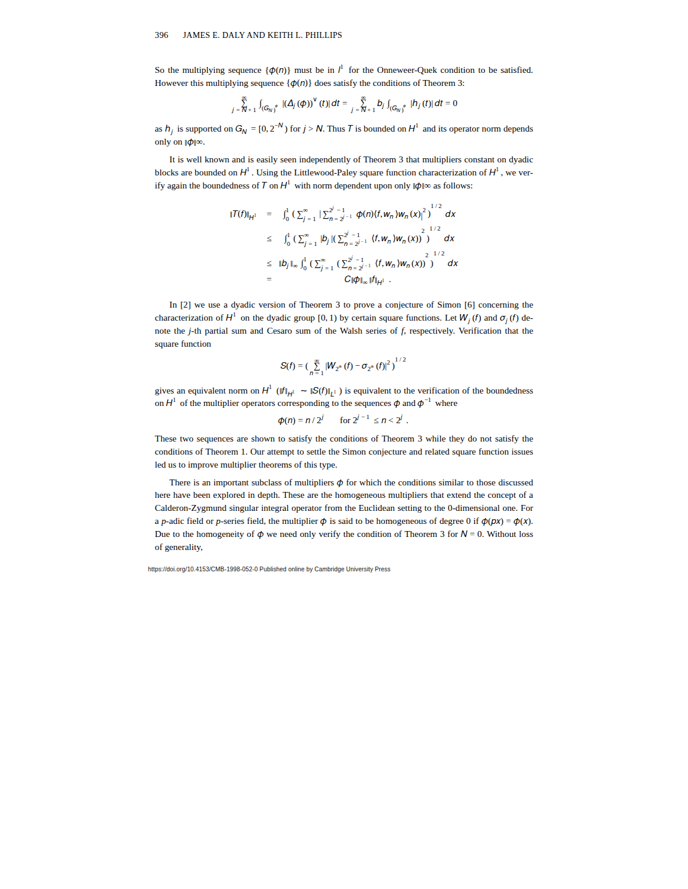396 JAMES E. DALY AND KEITH L. PHILLIPS
So the multiplying sequence {ϕ(n)} must be in l1 for the Onneweer-Quek condition to be satisfied. However this multiplying sequence {ϕ(n)} does satisfy the conditions of Theorem 3:
∑ j=N+1 ∞ ∫(GN)c | (Δj(ϕ)) ∨ (t) | dt = ∑ j=N+1 ∞ bj ∫(GN)c |hj(t)| dt = 0
as hj is supported on GN=[0,2−N) for j>N. Thus T is bounded on H1 and its operator norm depends only on ‖ϕ‖∞.
It is well known and is easily seen independently of Theorem 3 that multipliers constant on dyadic blocks are bounded on H1. Using the Littlewood-Paley square function characterization of H1, we verify again the boundedness of T on H1 with norm dependent upon only ‖ϕ‖∞ as follows:
‖T(f)‖H1 = ∫01 ( ∑j=1∞ | ∑n=2j−12j−1 ϕ(n) ⟨f,wn⟩ wn(x) |2 ) 1/2 dx ≤ ∫01 ( ∑j=1∞ |bj| ( ∑n=2j−12j−1 ⟨f,wn⟩ wn(x) ) 2 ) 1/2 dx ≤ ‖bj‖∞ ∫01 ( ∑j=1∞ ( ∑n=2j−12j−1 ⟨f,wn⟩ wn(x) ) 2 ) 1/2 dx = C ‖ϕ‖∞ ‖f‖H1 .
In [2] we use a dyadic version of Theorem 3 to prove a conjecture of Simon [6] concerning the characterization of H1 on the dyadic group [0,1) by certain square functions. Let Wj(f) and σj(f) denote the j-th partial sum and Cesaro sum of the Walsh series of f, respectively. Verification that the square function
S(f) = ( ∑n=1∞ | W2n(f) − σ2n(f) | 2 ) 1/2
gives an equivalent norm on H1 (‖f‖H1∼‖S(f)‖L1) is equivalent to the verification of the boundedness on H1 of the multiplier operators corresponding to the sequences ϕ and ϕ−1 where
ϕ(n) = n/2j for 2j−1 ≤n<2j .
These two sequences are shown to satisfy the conditions of Theorem 3 while they do not satisfy the conditions of Theorem 1. Our attempt to settle the Simon conjecture and related square function issues led us to improve multiplier theorems of this type.
There is an important subclass of multipliers ϕ for which the conditions similar to those discussed here have been explored in depth. These are the homogeneous multipliers that extend the concept of a Calderon-Zygmund singular integral operator from the Euclidean setting to the 0-dimensional one. For a p-adic field or p-series field, the multiplier ϕ is said to be homogeneous of degree 0 if ϕ(px)=ϕ(x). Due to the homogeneity of ϕ we need only verify the condition of Theorem 3 for N=0. Without loss of generality,
https://doi.org/10.4153/CMB-1998-052-0 Published online by Cambridge University Press